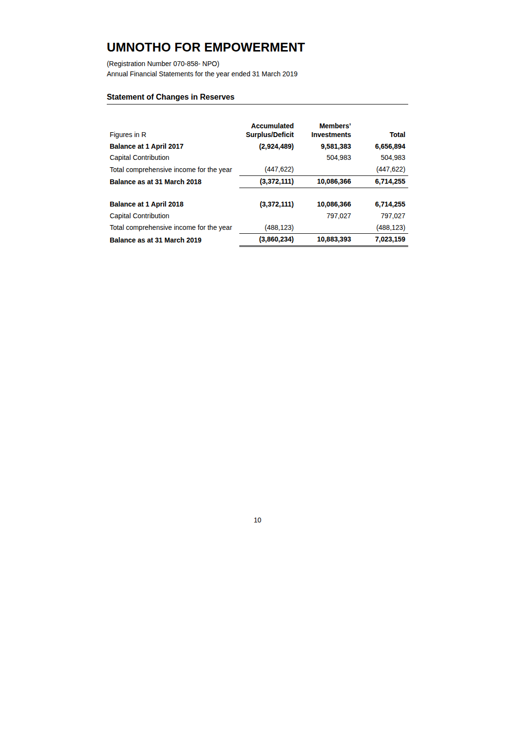UMNOTHO FOR EMPOWERMENT
(Registration Number 070-858- NPO)
Annual Financial Statements for the year ended 31 March 2019
Statement of Changes in Reserves
| Figures in R | Accumulated Surplus/Deficit | Members’ Investments | Total |
| --- | --- | --- | --- |
| Balance at 1 April 2017 | (2,924,489) | 9,581,383 | 6,656,894 |
| Capital Contribution | | 504,983 | 504,983 |
| Total comprehensive income for the year | (447,622) | | (447,622) |
| Balance as at 31 March 2018 | (3,372,111) | 10,086,366 | 6,714,255 |
| Balance at 1 April 2018 | (3,372,111) | 10,086,366 | 6,714,255 |
| Capital Contribution | | 797,027 | 797,027 |
| Total comprehensive income for the year | (488,123) | | (488,123) |
| Balance as at 31 March 2019 | (3,860,234) | 10,883,393 | 7,023,159 |
10